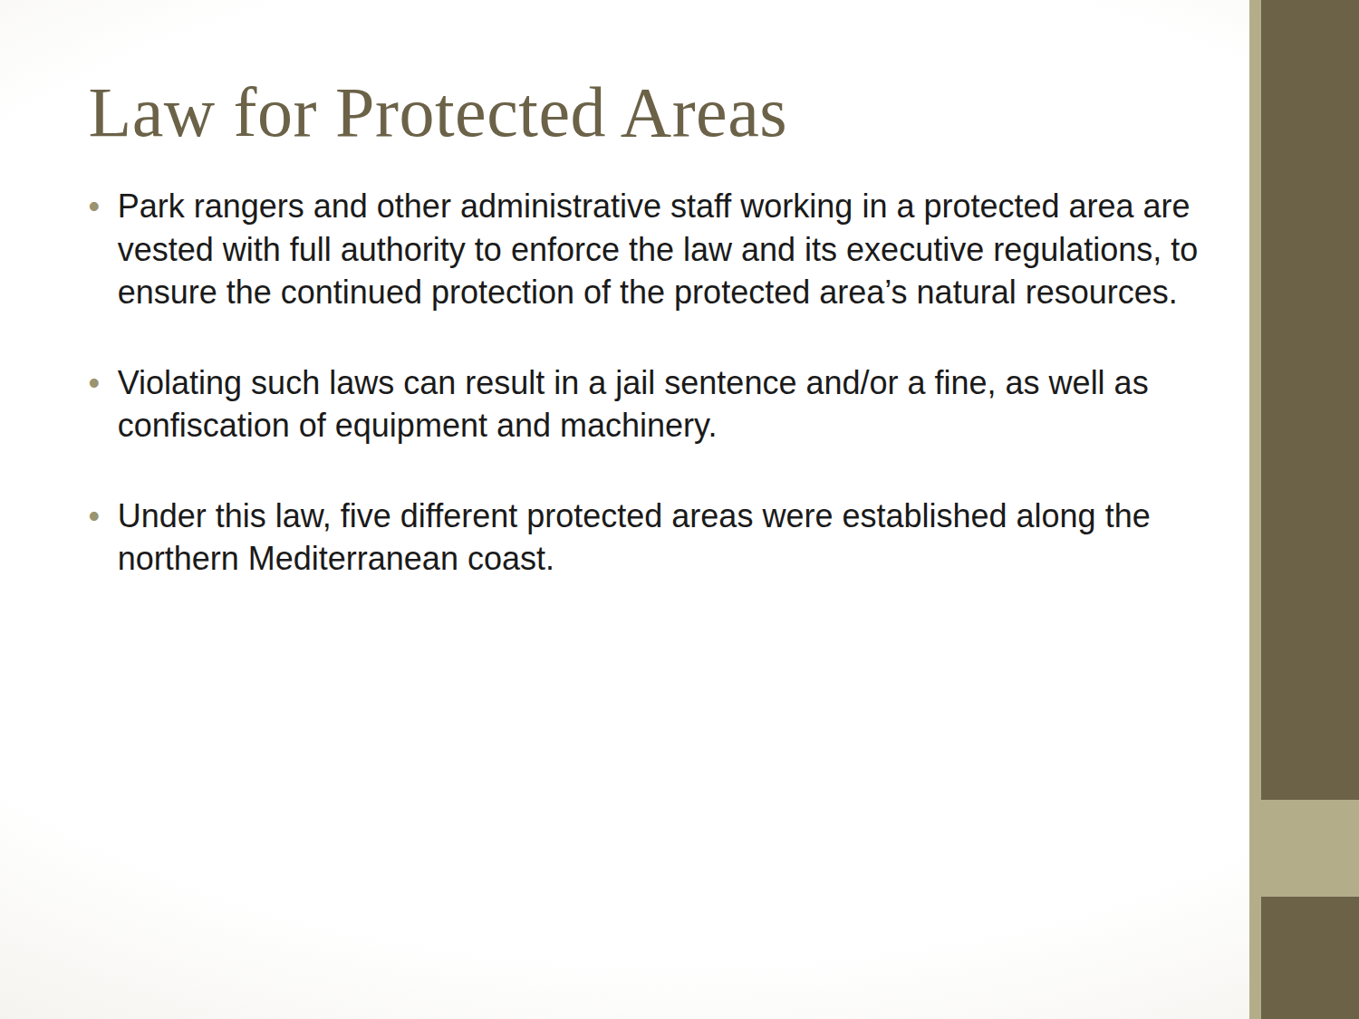Law for Protected Areas
Park rangers and other administrative staff working in a protected area are vested with full authority to enforce the law and its executive regulations, to ensure the continued protection of the protected area’s natural resources.
Violating such laws can result in a jail sentence and/or a fine, as well as confiscation of equipment and machinery.
Under this law, five different protected areas were established along the northern Mediterranean coast.